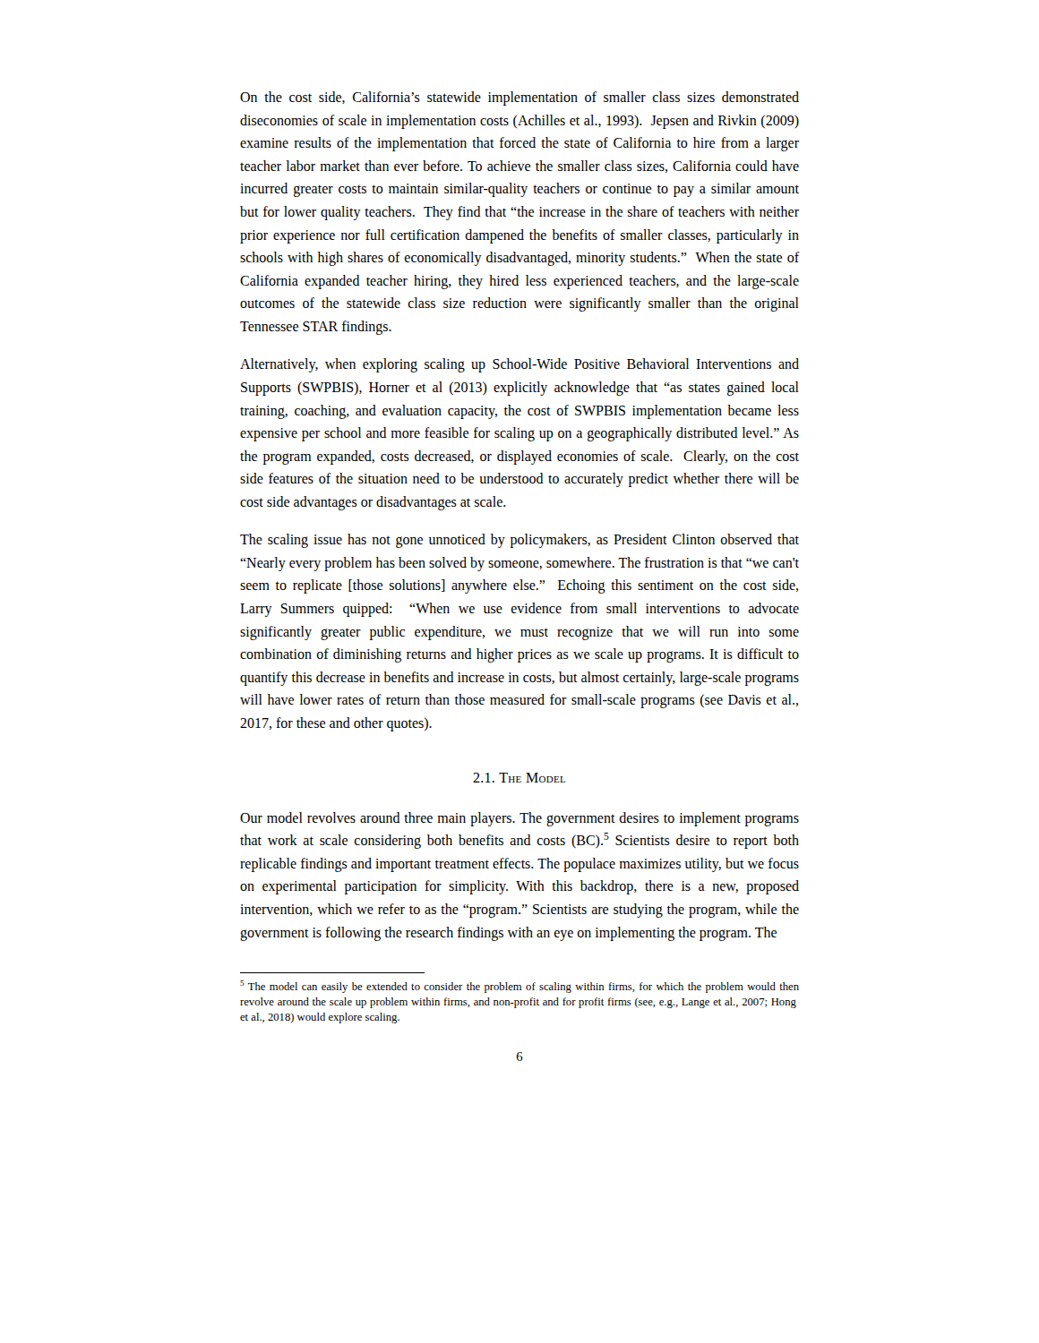On the cost side, California’s statewide implementation of smaller class sizes demonstrated diseconomies of scale in implementation costs (Achilles et al., 1993). Jepsen and Rivkin (2009) examine results of the implementation that forced the state of California to hire from a larger teacher labor market than ever before. To achieve the smaller class sizes, California could have incurred greater costs to maintain similar-quality teachers or continue to pay a similar amount but for lower quality teachers. They find that “the increase in the share of teachers with neither prior experience nor full certification dampened the benefits of smaller classes, particularly in schools with high shares of economically disadvantaged, minority students.” When the state of California expanded teacher hiring, they hired less experienced teachers, and the large-scale outcomes of the statewide class size reduction were significantly smaller than the original Tennessee STAR findings.
Alternatively, when exploring scaling up School-Wide Positive Behavioral Interventions and Supports (SWPBIS), Horner et al (2013) explicitly acknowledge that “as states gained local training, coaching, and evaluation capacity, the cost of SWPBIS implementation became less expensive per school and more feasible for scaling up on a geographically distributed level.” As the program expanded, costs decreased, or displayed economies of scale. Clearly, on the cost side features of the situation need to be understood to accurately predict whether there will be cost side advantages or disadvantages at scale.
The scaling issue has not gone unnoticed by policymakers, as President Clinton observed that “Nearly every problem has been solved by someone, somewhere. The frustration is that “we can't seem to replicate [those solutions] anywhere else.” Echoing this sentiment on the cost side, Larry Summers quipped: “When we use evidence from small interventions to advocate significantly greater public expenditure, we must recognize that we will run into some combination of diminishing returns and higher prices as we scale up programs. It is difficult to quantify this decrease in benefits and increase in costs, but almost certainly, large-scale programs will have lower rates of return than those measured for small-scale programs (see Davis et al., 2017, for these and other quotes).
2.1. The Model
Our model revolves around three main players. The government desires to implement programs that work at scale considering both benefits and costs (BC).5 Scientists desire to report both replicable findings and important treatment effects. The populace maximizes utility, but we focus on experimental participation for simplicity. With this backdrop, there is a new, proposed intervention, which we refer to as the “program.” Scientists are studying the program, while the government is following the research findings with an eye on implementing the program. The
5 The model can easily be extended to consider the problem of scaling within firms, for which the problem would then revolve around the scale up problem within firms, and non-profit and for profit firms (see, e.g., Lange et al., 2007; Hong et al., 2018) would explore scaling.
6